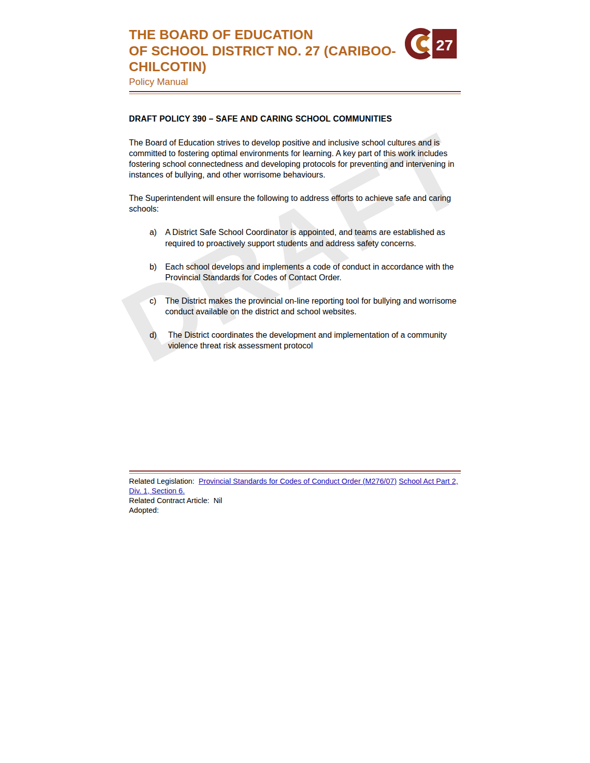DRAFT
27
THE BOARD OF EDUCATION
OF SCHOOL DISTRICT NO. 27 (CARIBOO-CHILCOTIN)
Policy Manual
DRAFT POLICY 390 – SAFE AND CARING SCHOOL COMMUNITIES
The Board of Education strives to develop positive and inclusive school cultures and is committed to fostering optimal environments for learning. A key part of this work includes fostering school connectedness and developing protocols for preventing and intervening in instances of bullying, and other worrisome behaviours.
The Superintendent will ensure the following to address efforts to achieve safe and caring schools:
A District Safe School Coordinator is appointed, and teams are established as required to proactively support students and address safety concerns.
Each school develops and implements a code of conduct in accordance with the Provincial Standards for Codes of Contact Order.
The District makes the provincial on-line reporting tool for bullying and worrisome conduct available on the district and school websites.
The District coordinates the development and implementation of a community violence threat risk assessment protocol
Related Legislation: Provincial Standards for Codes of Conduct Order (M276/07) School Act Part 2, Div. 1, Section 6.
Related Contract Article: Nil
Adopted: